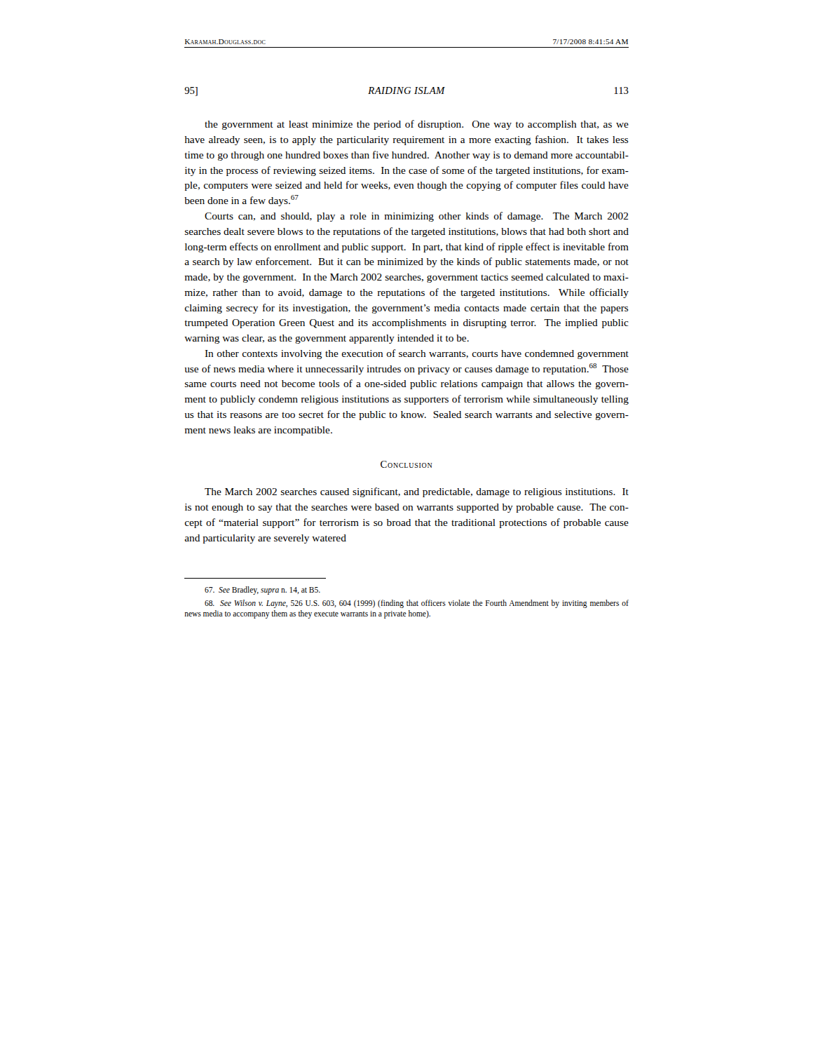Karamah.Douglass.doc 7/17/2008 8:41:54 AM
95] RAIDING ISLAM 113
the government at least minimize the period of disruption. One way to accomplish that, as we have already seen, is to apply the particularity requirement in a more exacting fashion. It takes less time to go through one hundred boxes than five hundred. Another way is to demand more accountability in the process of reviewing seized items. In the case of some of the targeted institutions, for example, computers were seized and held for weeks, even though the copying of computer files could have been done in a few days.67
Courts can, and should, play a role in minimizing other kinds of damage. The March 2002 searches dealt severe blows to the reputations of the targeted institutions, blows that had both short and long-term effects on enrollment and public support. In part, that kind of ripple effect is inevitable from a search by law enforcement. But it can be minimized by the kinds of public statements made, or not made, by the government. In the March 2002 searches, government tactics seemed calculated to maximize, rather than to avoid, damage to the reputations of the targeted institutions. While officially claiming secrecy for its investigation, the government’s media contacts made certain that the papers trumpeted Operation Green Quest and its accomplishments in disrupting terror. The implied public warning was clear, as the government apparently intended it to be.
In other contexts involving the execution of search warrants, courts have condemned government use of news media where it unnecessarily intrudes on privacy or causes damage to reputation.68 Those same courts need not become tools of a one-sided public relations campaign that allows the government to publicly condemn religious institutions as supporters of terrorism while simultaneously telling us that its reasons are too secret for the public to know. Sealed search warrants and selective government news leaks are incompatible.
Conclusion
The March 2002 searches caused significant, and predictable, damage to religious institutions. It is not enough to say that the searches were based on warrants supported by probable cause. The concept of “material support” for terrorism is so broad that the traditional protections of probable cause and particularity are severely watered
67. See Bradley, supra n. 14, at B5.
68. See Wilson v. Layne, 526 U.S. 603, 604 (1999) (finding that officers violate the Fourth Amendment by inviting members of news media to accompany them as they execute warrants in a private home).